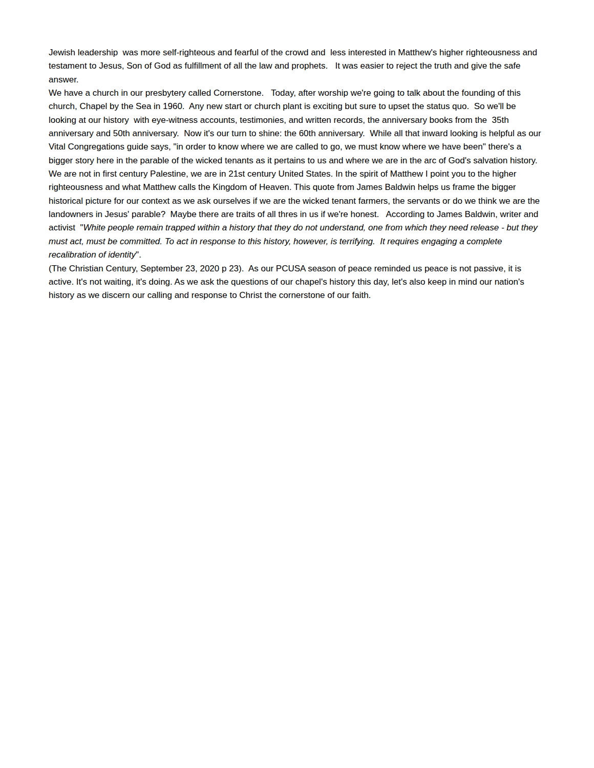Jewish leadership was more self-righteous and fearful of the crowd and less interested in Matthew's higher righteousness and testament to Jesus, Son of God as fulfillment of all the law and prophets. It was easier to reject the truth and give the safe answer.
We have a church in our presbytery called Cornerstone. Today, after worship we're going to talk about the founding of this church, Chapel by the Sea in 1960. Any new start or church plant is exciting but sure to upset the status quo. So we'll be looking at our history with eye-witness accounts, testimonies, and written records, the anniversary books from the 35th anniversary and 50th anniversary. Now it's our turn to shine: the 60th anniversary. While all that inward looking is helpful as our Vital Congregations guide says, "in order to know where we are called to go, we must know where we have been" there's a bigger story here in the parable of the wicked tenants as it pertains to us and where we are in the arc of God's salvation history. We are not in first century Palestine, we are in 21st century United States. In the spirit of Matthew I point you to the higher righteousness and what Matthew calls the Kingdom of Heaven. This quote from James Baldwin helps us frame the bigger historical picture for our context as we ask ourselves if we are the wicked tenant farmers, the servants or do we think we are the landowners in Jesus' parable? Maybe there are traits of all thres in us if we're honest. According to James Baldwin, writer and activist "White people remain trapped within a history that they do not understand, one from which they need release - but they must act, must be committed. To act in response to this history, however, is terrifying. It requires engaging a complete recalibration of identity".
(The Christian Century, September 23, 2020 p 23). As our PCUSA season of peace reminded us peace is not passive, it is active. It's not waiting, it's doing. As we ask the questions of our chapel's history this day, let's also keep in mind our nation's history as we discern our calling and response to Christ the cornerstone of our faith.